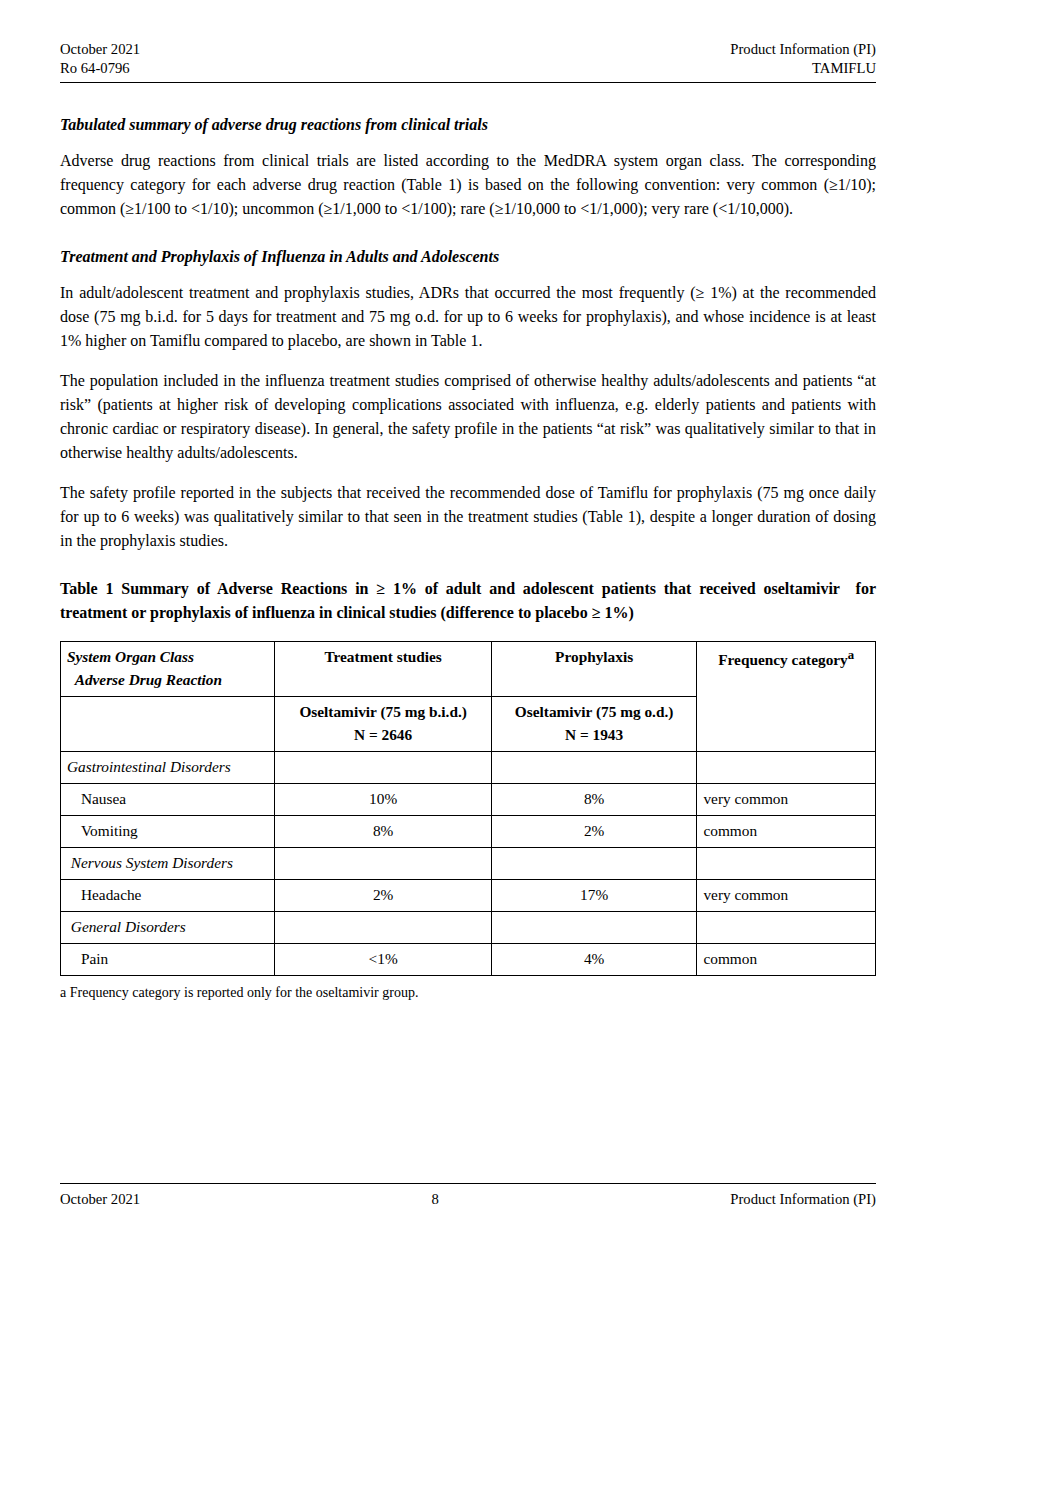October 2021
Ro 64-0796
Product Information (PI)
TAMIFLU
Tabulated summary of adverse drug reactions from clinical trials
Adverse drug reactions from clinical trials are listed according to the MedDRA system organ class. The corresponding frequency category for each adverse drug reaction (Table 1) is based on the following convention: very common (≥1/10); common (≥1/100 to <1/10); uncommon (≥1/1,000 to <1/100); rare (≥1/10,000 to <1/1,000); very rare (<1/10,000).
Treatment and Prophylaxis of Influenza in Adults and Adolescents
In adult/adolescent treatment and prophylaxis studies, ADRs that occurred the most frequently (≥ 1%) at the recommended dose (75 mg b.i.d. for 5 days for treatment and 75 mg o.d. for up to 6 weeks for prophylaxis), and whose incidence is at least 1% higher on Tamiflu compared to placebo, are shown in Table 1.
The population included in the influenza treatment studies comprised of otherwise healthy adults/adolescents and patients “at risk” (patients at higher risk of developing complications associated with influenza, e.g. elderly patients and patients with chronic cardiac or respiratory disease). In general, the safety profile in the patients “at risk” was qualitatively similar to that in otherwise healthy adults/adolescents.
The safety profile reported in the subjects that received the recommended dose of Tamiflu for prophylaxis (75 mg once daily for up to 6 weeks) was qualitatively similar to that seen in the treatment studies (Table 1), despite a longer duration of dosing in the prophylaxis studies.
Table 1 Summary of Adverse Reactions in ≥ 1% of adult and adolescent patients that received oseltamivir for treatment or prophylaxis of influenza in clinical studies (difference to placebo ≥ 1%)
| System Organ Class Adverse Drug Reaction | Treatment studies | Prophylaxis | Frequency category a |
| --- | --- | --- | --- |
| | Oseltamivir (75 mg b.i.d.) N = 2646 | Oseltamivir (75 mg o.d.) N = 1943 |
| Gastrointestinal Disorders | | | |
| Nausea | 10% | 8% | very common |
| Vomiting | 8% | 2% | common |
| Nervous System Disorders | | | |
| Headache | 2% | 17% | very common |
| General Disorders | | | |
| Pain | <1% | 4% | common |
a Frequency category is reported only for the oseltamivir group.
October 2021
8
Product Information (PI)